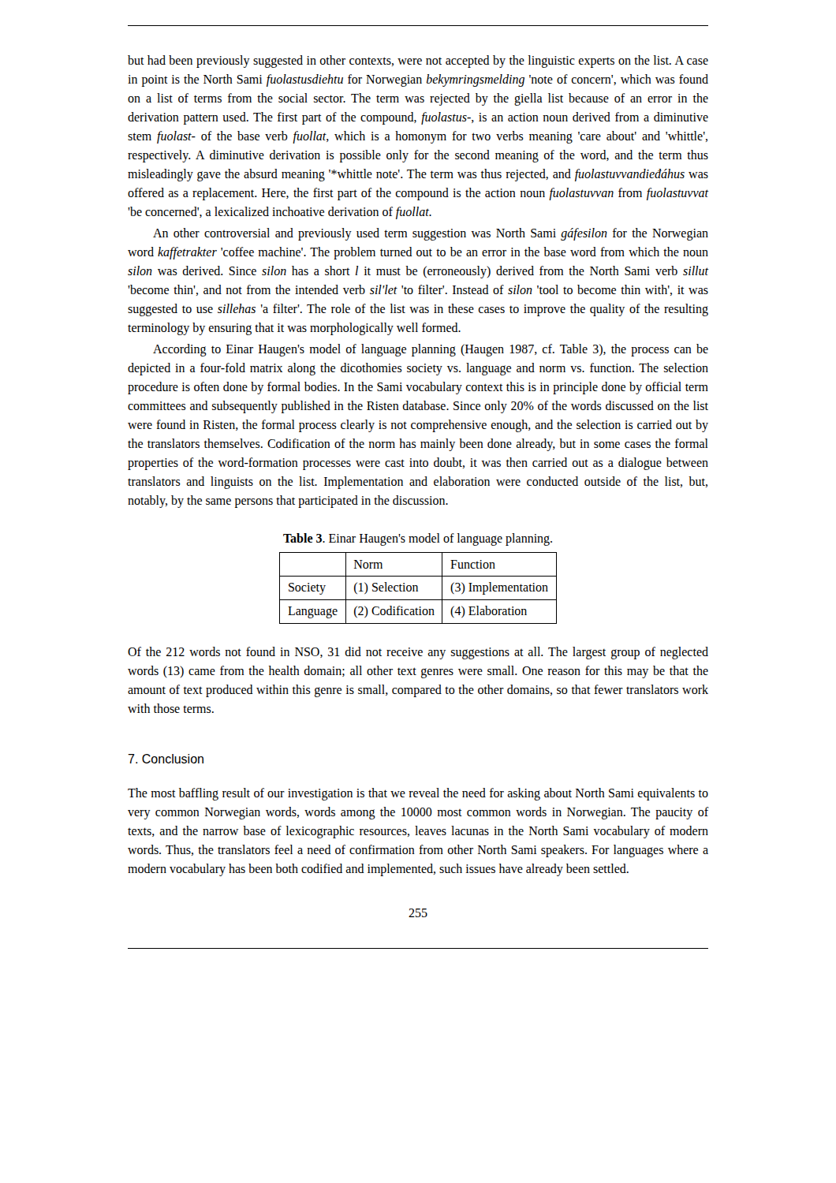but had been previously suggested in other contexts, were not accepted by the linguistic experts on the list. A case in point is the North Sami fuolastusdiehtu for Norwegian bekymringsmelding 'note of concern', which was found on a list of terms from the social sector. The term was rejected by the giella list because of an error in the derivation pattern used. The first part of the compound, fuolastus-, is an action noun derived from a diminutive stem fuolast- of the base verb fuollat, which is a homonym for two verbs meaning 'care about' and 'whittle', respectively. A diminutive derivation is possible only for the second meaning of the word, and the term thus misleadingly gave the absurd meaning '*whittle note'. The term was thus rejected, and fuolastuvvandieđáhus was offered as a replacement. Here, the first part of the compound is the action noun fuolastuvvan from fuolastuvvat 'be concerned', a lexicalized inchoative derivation of fuollat.
An other controversial and previously used term suggestion was North Sami gáfesilon for the Norwegian word kaffetrakter 'coffee machine'. The problem turned out to be an error in the base word from which the noun silon was derived. Since silon has a short l it must be (erroneously) derived from the North Sami verb sillut 'become thin', and not from the intended verb sil'let 'to filter'. Instead of silon 'tool to become thin with', it was suggested to use sillehas 'a filter'. The role of the list was in these cases to improve the quality of the resulting terminology by ensuring that it was morphologically well formed.
According to Einar Haugen's model of language planning (Haugen 1987, cf. Table 3), the process can be depicted in a four-fold matrix along the dicothomies society vs. language and norm vs. function. The selection procedure is often done by formal bodies. In the Sami vocabulary context this is in principle done by official term committees and subsequently published in the Risten database. Since only 20% of the words discussed on the list were found in Risten, the formal process clearly is not comprehensive enough, and the selection is carried out by the translators themselves. Codification of the norm has mainly been done already, but in some cases the formal properties of the word-formation processes were cast into doubt, it was then carried out as a dialogue between translators and linguists on the list. Implementation and elaboration were conducted outside of the list, but, notably, by the same persons that participated in the discussion.
Table 3. Einar Haugen's model of language planning.
| | Norm | Function |
| Society | (1) Selection | (3) Implementation |
| Language | (2) Codification | (4) Elaboration |
Of the 212 words not found in NSO, 31 did not receive any suggestions at all. The largest group of neglected words (13) came from the health domain; all other text genres were small. One reason for this may be that the amount of text produced within this genre is small, compared to the other domains, so that fewer translators work with those terms.
7. Conclusion
The most baffling result of our investigation is that we reveal the need for asking about North Sami equivalents to very common Norwegian words, words among the 10000 most common words in Norwegian. The paucity of texts, and the narrow base of lexicographic resources, leaves lacunas in the North Sami vocabulary of modern words. Thus, the translators feel a need of confirmation from other North Sami speakers. For languages where a modern vocabulary has been both codified and implemented, such issues have already been settled.
255